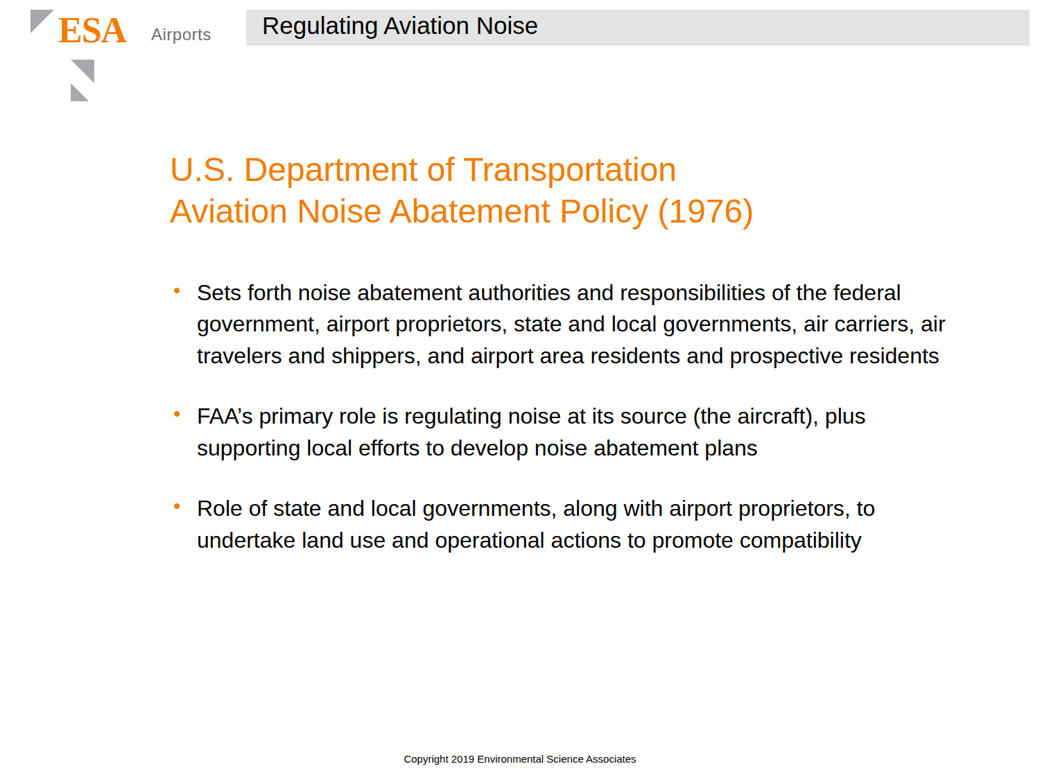Regulating Aviation Noise
ESA Airports
U.S. Department of Transportation
Aviation Noise Abatement Policy (1976)
Sets forth noise abatement authorities and responsibilities of the federal government, airport proprietors, state and local governments, air carriers, air travelers and shippers, and airport area residents and prospective residents
FAA’s primary role is regulating noise at its source (the aircraft), plus supporting local efforts to develop noise abatement plans
Role of state and local governments, along with airport proprietors, to undertake land use and operational actions to promote compatibility
Copyright 2019 Environmental Science Associates